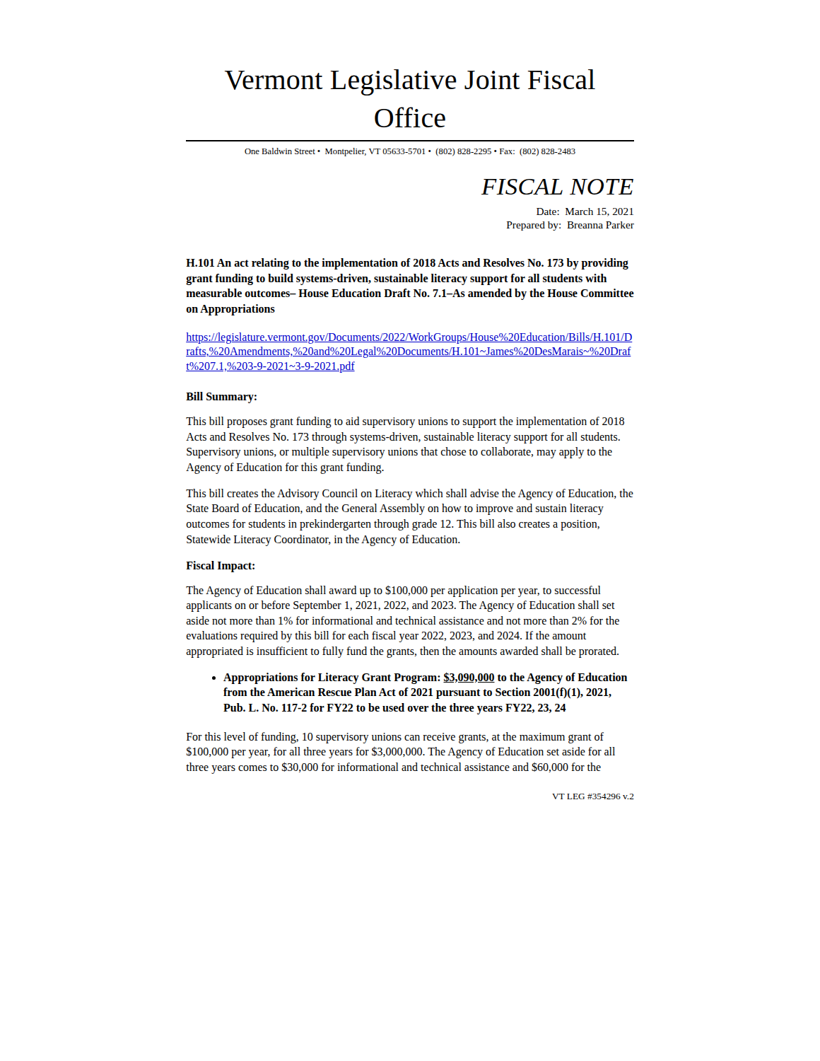Vermont Legislative Joint Fiscal Office
One Baldwin Street • Montpelier, VT 05633-5701 • (802) 828-2295 • Fax: (802) 828-2483
FISCAL NOTE
Date: March 15, 2021
Prepared by: Breanna Parker
H.101 An act relating to the implementation of 2018 Acts and Resolves No. 173 by providing grant funding to build systems-driven, sustainable literacy support for all students with measurable outcomes– House Education Draft No. 7.1–As amended by the House Committee on Appropriations
https://legislature.vermont.gov/Documents/2022/WorkGroups/House%20Education/Bills/H.101/Drafts,%20Amendments,%20and%20Legal%20Documents/H.101~James%20DesMarais~%20Draft%207.1,%203-9-2021~3-9-2021.pdf
Bill Summary:
This bill proposes grant funding to aid supervisory unions to support the implementation of 2018 Acts and Resolves No. 173 through systems-driven, sustainable literacy support for all students. Supervisory unions, or multiple supervisory unions that chose to collaborate, may apply to the Agency of Education for this grant funding.
This bill creates the Advisory Council on Literacy which shall advise the Agency of Education, the State Board of Education, and the General Assembly on how to improve and sustain literacy outcomes for students in prekindergarten through grade 12. This bill also creates a position, Statewide Literacy Coordinator, in the Agency of Education.
Fiscal Impact:
The Agency of Education shall award up to $100,000 per application per year, to successful applicants on or before September 1, 2021, 2022, and 2023. The Agency of Education shall set aside not more than 1% for informational and technical assistance and not more than 2% for the evaluations required by this bill for each fiscal year 2022, 2023, and 2024. If the amount appropriated is insufficient to fully fund the grants, then the amounts awarded shall be prorated.
Appropriations for Literacy Grant Program: $3,090,000 to the Agency of Education from the American Rescue Plan Act of 2021 pursuant to Section 2001(f)(1), 2021, Pub. L. No. 117-2 for FY22 to be used over the three years FY22, 23, 24
For this level of funding, 10 supervisory unions can receive grants, at the maximum grant of $100,000 per year, for all three years for $3,000,000. The Agency of Education set aside for all three years comes to $30,000 for informational and technical assistance and $60,000 for the
VT LEG #354296 v.2